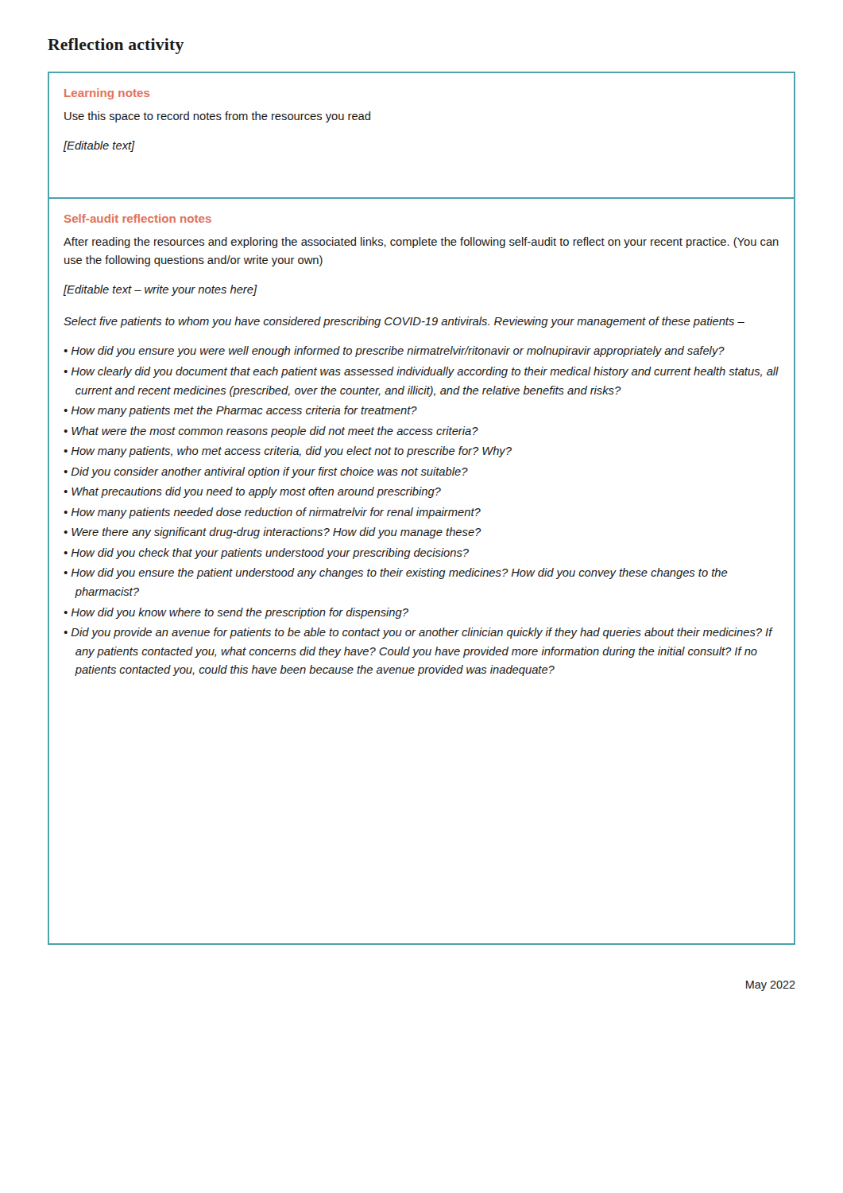Reflection activity
Learning notes
Use this space to record notes from the resources you read
[Editable text]
Self-audit reflection notes
After reading the resources and exploring the associated links, complete the following self-audit to reflect on your recent practice. (You can use the following questions and/or write your own)
[Editable text – write your notes here]
Select five patients to whom you have considered prescribing COVID-19 antivirals. Reviewing your management of these patients –
How did you ensure you were well enough informed to prescribe nirmatrelvir/ritonavir or molnupiravir appropriately and safely?
How clearly did you document that each patient was assessed individually according to their medical history and current health status, all current and recent medicines (prescribed, over the counter, and illicit), and the relative benefits and risks?
How many patients met the Pharmac access criteria for treatment?
What were the most common reasons people did not meet the access criteria?
How many patients, who met access criteria, did you elect not to prescribe for? Why?
Did you consider another antiviral option if your first choice was not suitable?
What precautions did you need to apply most often around prescribing?
How many patients needed dose reduction of nirmatrelvir for renal impairment?
Were there any significant drug-drug interactions? How did you manage these?
How did you check that your patients understood your prescribing decisions?
How did you ensure the patient understood any changes to their existing medicines? How did you convey these changes to the pharmacist?
How did you know where to send the prescription for dispensing?
Did you provide an avenue for patients to be able to contact you or another clinician quickly if they had queries about their medicines? If any patients contacted you, what concerns did they have? Could you have provided more information during the initial consult? If no patients contacted you, could this have been because the avenue provided was inadequate?
May 2022